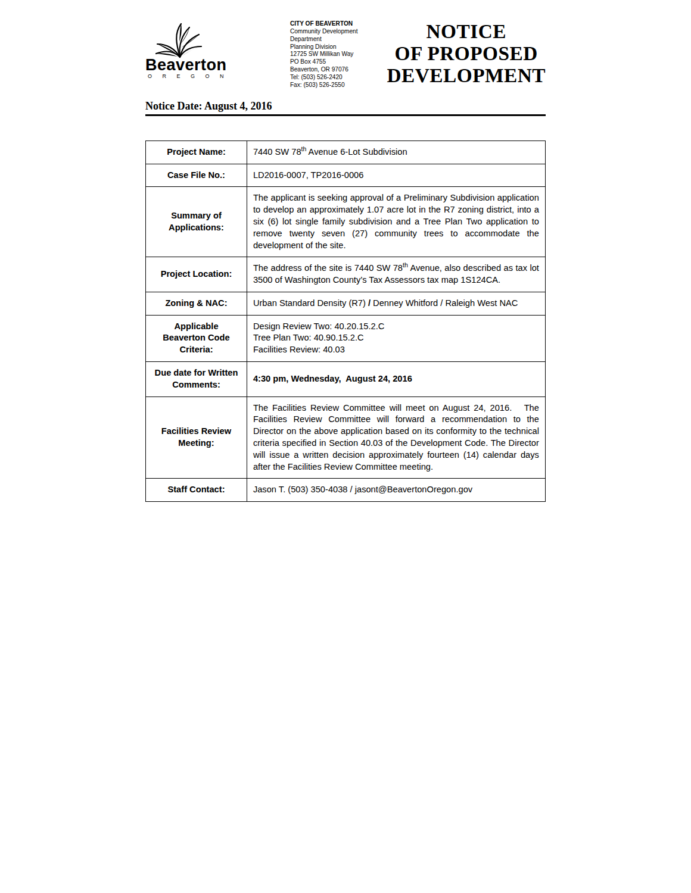| Beaverton O R E G O N | CITY OF BEAVERTON Community Development Department Planning Division 12725 SW Millikan Way PO Box 4755 Beaverton, OR 97076 Tel: (503) 526-2420 Fax: (503) 526-2550 | NOTICE OF PROPOSED DEVELOPMENT |
Notice Date: August 4, 2016
| Project Name: | 7440 SW 78 th Avenue 6-Lot Subdivision |
| Case File No.: | LD2016-0007, TP2016-0006 |
| Summary of Applications: | The applicant is seeking approval of a Preliminary Subdivision application to develop an approximately 1.07 acre lot in the R7 zoning district, into a six (6) lot single family subdivision and a Tree Plan Two application to remove twenty seven (27) community trees to accommodate the development of the site. |
| Project Location: | The address of the site is 7440 SW 78 th Avenue, also described as tax lot 3500 of Washington County’s Tax Assessors tax map 1S124CA. |
| Zoning & NAC: | Urban Standard Density (R7) / Denney Whitford / Raleigh West NAC |
| Applicable Beaverton Code Criteria: | Design Review Two: 40.20.15.2.C Tree Plan Two: 40.90.15.2.C Facilities Review: 40.03 |
| Due date for Written Comments: | 4:30 pm, Wednesday, August 24, 2016 |
| Facilities Review Meeting: | The Facilities Review Committee will meet on August 24, 2016. The Facilities Review Committee will forward a recommendation to the Director on the above application based on its conformity to the technical criteria specified in Section 40.03 of the Development Code. The Director will issue a written decision approximately fourteen (14) calendar days after the Facilities Review Committee meeting. |
| Staff Contact: | Jason T. (503) 350-4038 / jasont@BeavertonOregon.gov |